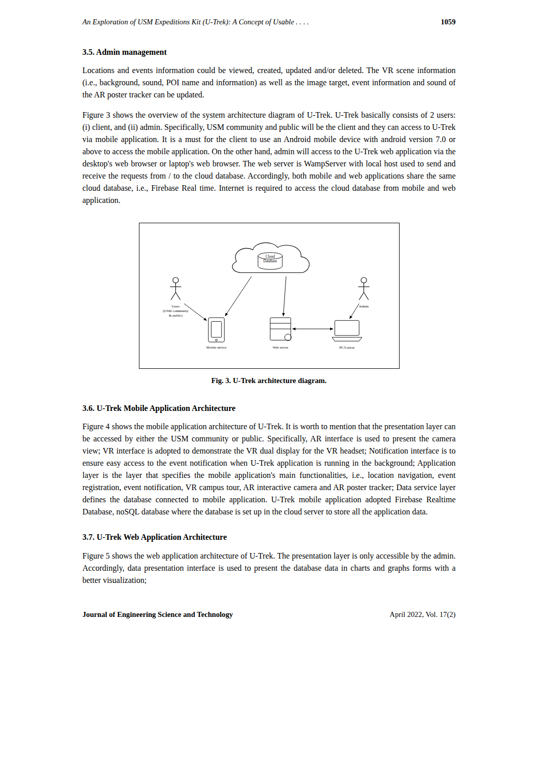1059 An Exploration of USM Expeditions Kit (U-Trek): A Concept of Usable . . . .
3.5. Admin management
Locations and events information could be viewed, created, updated and/or deleted. The VR scene information (i.e., background, sound, POI name and information) as well as the image target, event information and sound of the AR poster tracker can be updated.
Figure 3 shows the overview of the system architecture diagram of U-Trek. U-Trek basically consists of 2 users: (i) client, and (ii) admin. Specifically, USM community and public will be the client and they can access to U-Trek via mobile application. It is a must for the client to use an Android mobile device with android version 7.0 or above to access the mobile application. On the other hand, admin will access to the U-Trek web application via the desktop's web browser or laptop's web browser. The web server is WampServer with local host used to send and receive the requests from / to the cloud database. Accordingly, both mobile and web applications share the same cloud database, i.e., Firebase Real time. Internet is required to access the cloud database from mobile and web application.
U-Trek architecture diagram Users (USM community and public) connect via a mobile device to a cloud database; an admin connects via a PC or laptop through a web server to the same cloud database. Cloud Database Users (USM community & public) Admin Mobile device Web server PC/Laptop
Fig. 3. U-Trek architecture diagram.
3.6. U-Trek Mobile Application Architecture
Figure 4 shows the mobile application architecture of U-Trek. It is worth to mention that the presentation layer can be accessed by either the USM community or public. Specifically, AR interface is used to present the camera view; VR interface is adopted to demonstrate the VR dual display for the VR headset; Notification interface is to ensure easy access to the event notification when U-Trek application is running in the background; Application layer is the layer that specifies the mobile application's main functionalities, i.e., location navigation, event registration, event notification, VR campus tour, AR interactive camera and AR poster tracker; Data service layer defines the database connected to mobile application. U-Trek mobile application adopted Firebase Realtime Database, noSQL database where the database is set up in the cloud server to store all the application data.
3.7. U-Trek Web Application Architecture
Figure 5 shows the web application architecture of U-Trek. The presentation layer is only accessible by the admin. Accordingly, data presentation interface is used to present the database data in charts and graphs forms with a better visualization;
Journal of Engineering Science and Technology April 2022, Vol. 17(2)